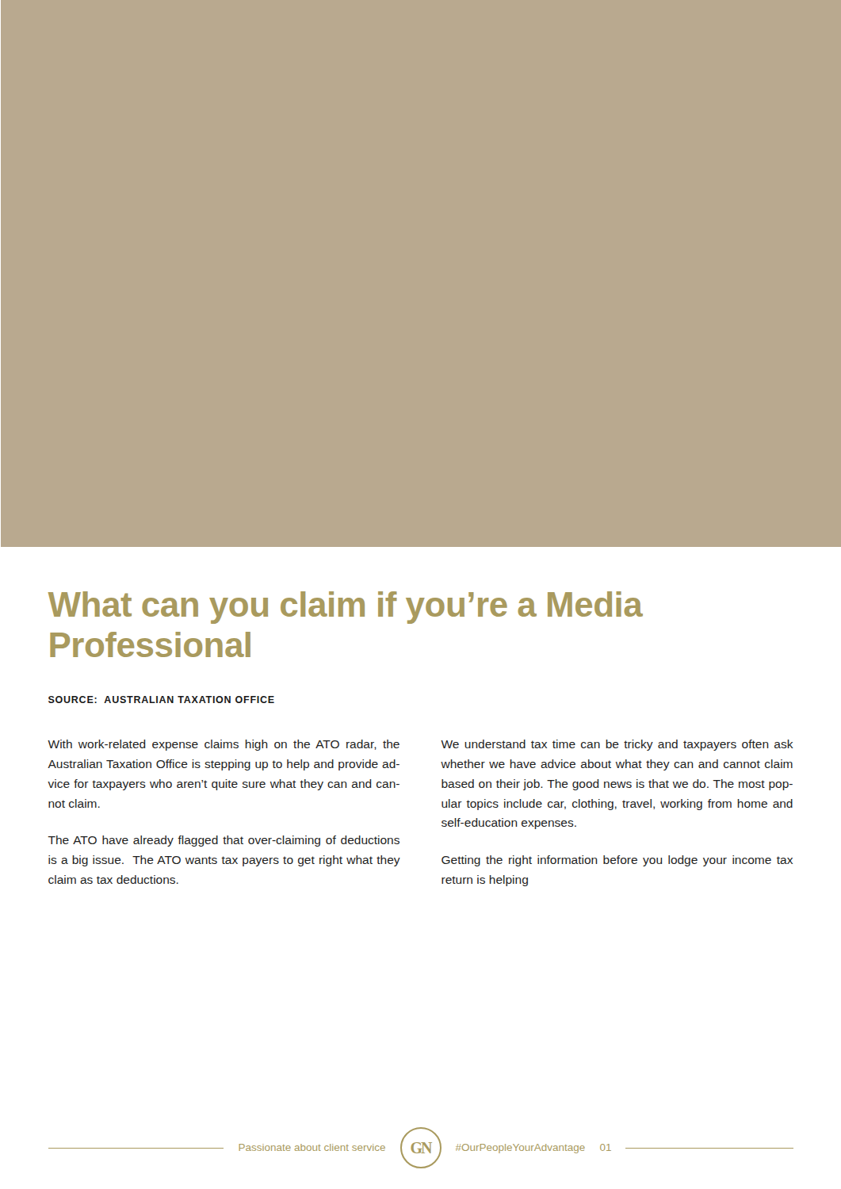What can you claim if you’re a Media Professional
Source: Australian Taxation Office
With work-related expense claims high on the ATO radar, the Australian Taxation Office is stepping up to help and provide advice for taxpayers who aren’t quite sure what they can and cannot claim.
The ATO have already flagged that over-claiming of deductions is a big issue. The ATO wants tax payers to get right what they claim as tax deductions.
We understand tax time can be tricky and taxpayers often ask whether we have advice about what they can and cannot claim based on their job. The good news is that we do. The most popular topics include car, clothing, travel, working from home and self-education expenses.
Getting the right information before you lodge your income tax return is helping
Passionate about client service
GN
#OurPeopleYourAdvantage
01